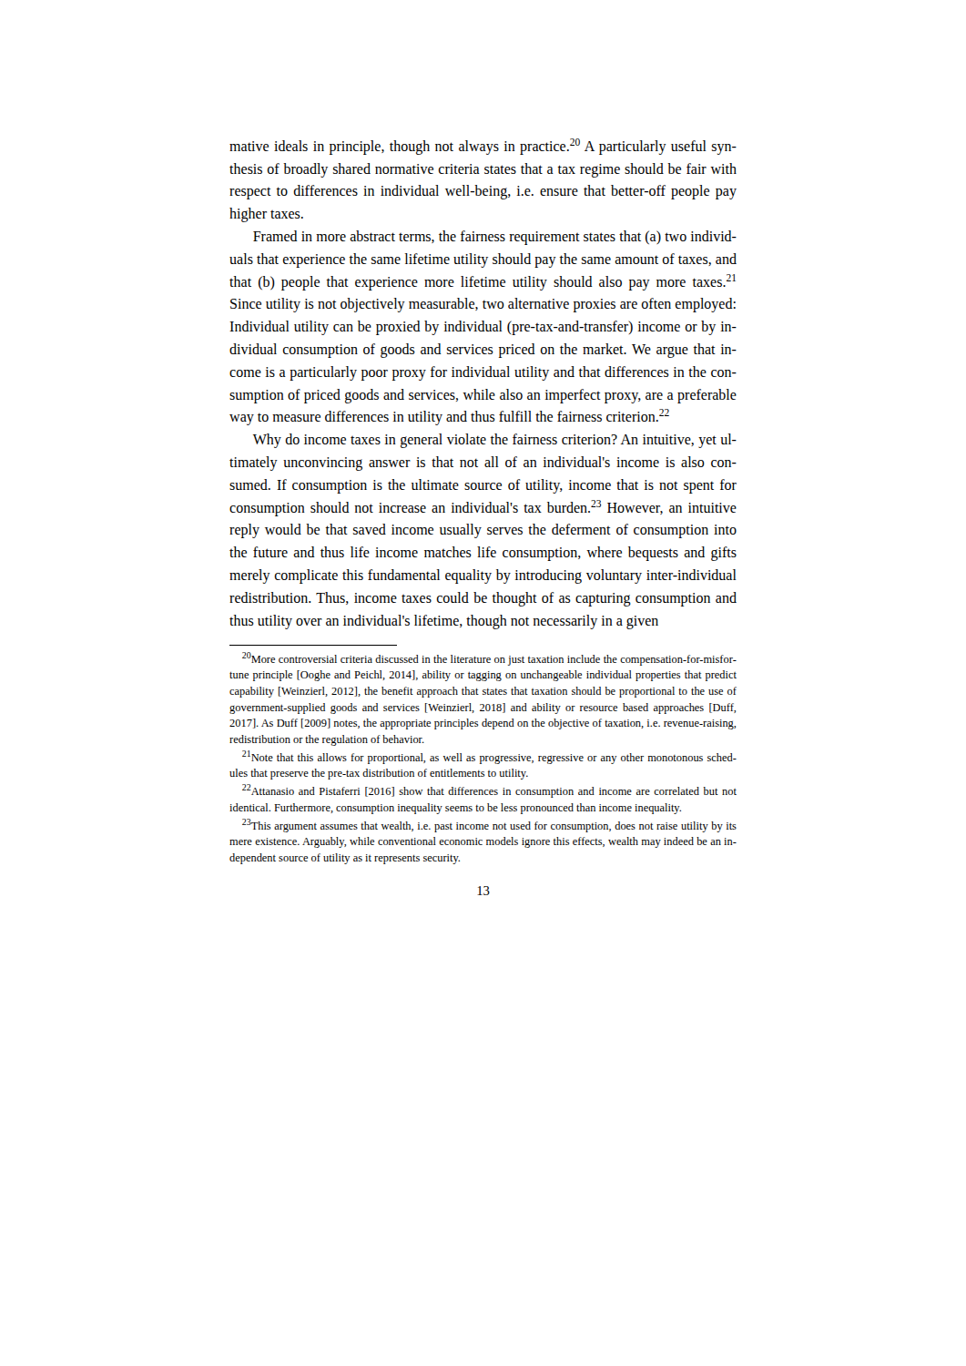mative ideals in principle, though not always in practice.20 A particularly useful synthesis of broadly shared normative criteria states that a tax regime should be fair with respect to differences in individual well-being, i.e. ensure that better-off people pay higher taxes.
Framed in more abstract terms, the fairness requirement states that (a) two individuals that experience the same lifetime utility should pay the same amount of taxes, and that (b) people that experience more lifetime utility should also pay more taxes.21 Since utility is not objectively measurable, two alternative proxies are often employed: Individual utility can be proxied by individual (pre-tax-and-transfer) income or by individual consumption of goods and services priced on the market. We argue that income is a particularly poor proxy for individual utility and that differences in the consumption of priced goods and services, while also an imperfect proxy, are a preferable way to measure differences in utility and thus fulfill the fairness criterion.22
Why do income taxes in general violate the fairness criterion? An intuitive, yet ultimately unconvincing answer is that not all of an individual's income is also consumed. If consumption is the ultimate source of utility, income that is not spent for consumption should not increase an individual's tax burden.23 However, an intuitive reply would be that saved income usually serves the deferment of consumption into the future and thus life income matches life consumption, where bequests and gifts merely complicate this fundamental equality by introducing voluntary inter-individual redistribution. Thus, income taxes could be thought of as capturing consumption and thus utility over an individual's lifetime, though not necessarily in a given
20More controversial criteria discussed in the literature on just taxation include the compensation-for-misfortune principle [Ooghe and Peichl, 2014], ability or tagging on unchangeable individual properties that predict capability [Weinzierl, 2012], the benefit approach that states that taxation should be proportional to the use of government-supplied goods and services [Weinzierl, 2018] and ability or resource based approaches [Duff, 2017]. As Duff [2009] notes, the appropriate principles depend on the objective of taxation, i.e. revenue-raising, redistribution or the regulation of behavior.
21Note that this allows for proportional, as well as progressive, regressive or any other monotonous schedules that preserve the pre-tax distribution of entitlements to utility.
22Attanasio and Pistaferri [2016] show that differences in consumption and income are correlated but not identical. Furthermore, consumption inequality seems to be less pronounced than income inequality.
23This argument assumes that wealth, i.e. past income not used for consumption, does not raise utility by its mere existence. Arguably, while conventional economic models ignore this effects, wealth may indeed be an independent source of utility as it represents security.
13